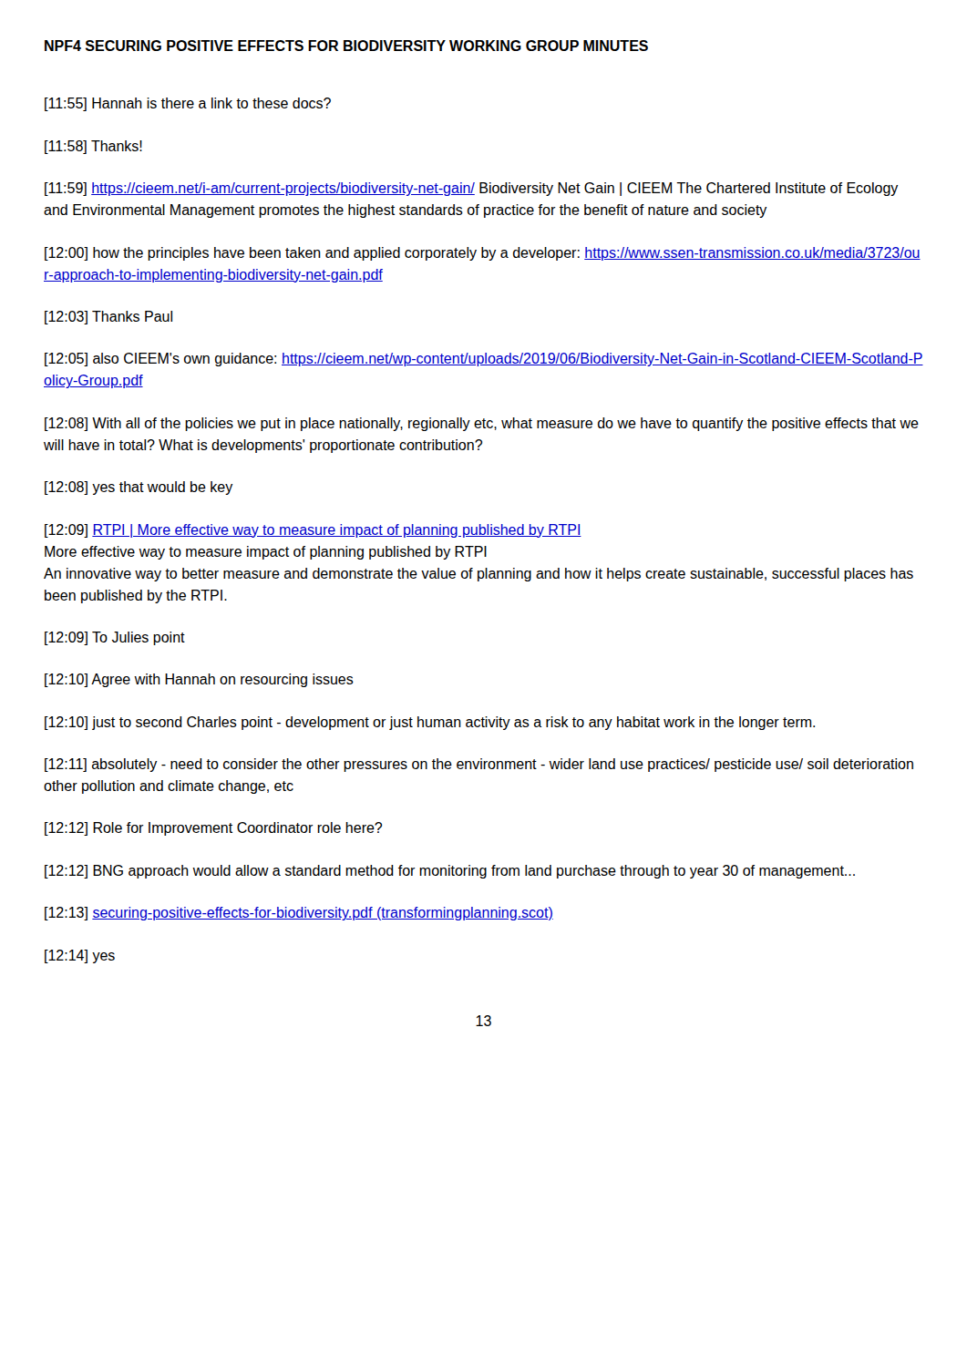NPF4 Securing Positive Effects for Biodiversity Working Group Minutes
[11:55] Hannah is there a link to these docs?
[11:58] Thanks!
[11:59] https://cieem.net/i-am/current-projects/biodiversity-net-gain/ Biodiversity Net Gain | CIEEM The Chartered Institute of Ecology and Environmental Management promotes the highest standards of practice for the benefit of nature and society
[12:00] how the principles have been taken and applied corporately by a developer: https://www.ssen-transmission.co.uk/media/3723/our-approach-to-implementing-biodiversity-net-gain.pdf
[12:03] Thanks Paul
[12:05] also CIEEM's own guidance: https://cieem.net/wp-content/uploads/2019/06/Biodiversity-Net-Gain-in-Scotland-CIEEM-Scotland-Policy-Group.pdf
[12:08] With all of the policies we put in place nationally, regionally etc, what measure do we have to quantify the positive effects that we will have in total? What is developments' proportionate contribution?
[12:08] yes that would be key
[12:09] RTPI | More effective way to measure impact of planning published by RTPI
More effective way to measure impact of planning published by RTPI
An innovative way to better measure and demonstrate the value of planning and how it helps create sustainable, successful places has been published by the RTPI.
[12:09] To Julies point
[12:10] Agree with Hannah on resourcing issues
[12:10] just to second Charles point - development or just human activity as a risk to any habitat work in the longer term.
[12:11] absolutely - need to consider the other pressures on the environment - wider land use practices/ pesticide use/ soil deterioration other pollution and climate change, etc
[12:12] Role for Improvement Coordinator role here?
[12:12] BNG approach would allow a standard method for monitoring from land purchase through to year 30 of management...
[12:13] securing-positive-effects-for-biodiversity.pdf (transformingplanning.scot)
[12:14] yes
13